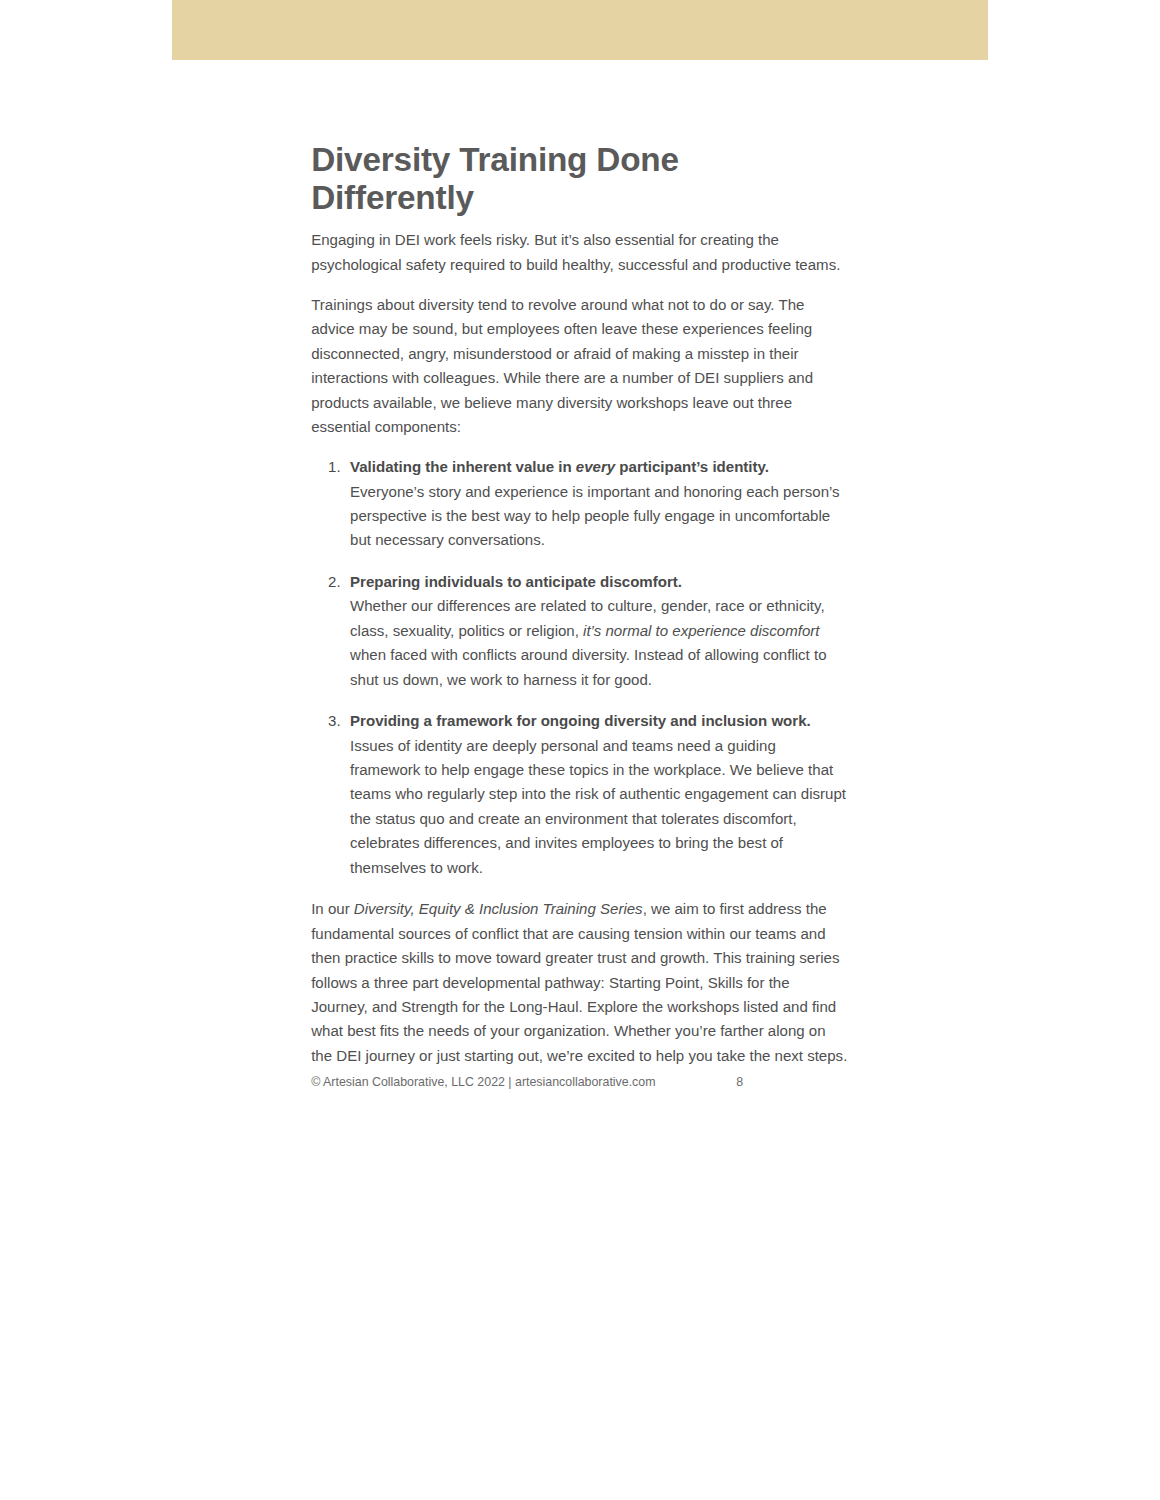Diversity Training Done Differently
Engaging in DEI work feels risky. But it’s also essential for creating the psychological safety required to build healthy, successful and productive teams.
Trainings about diversity tend to revolve around what not to do or say. The advice may be sound, but employees often leave these experiences feeling disconnected, angry, misunderstood or afraid of making a misstep in their interactions with colleagues. While there are a number of DEI suppliers and products available, we believe many diversity workshops leave out three essential components:
Validating the inherent value in every participant’s identity.
Everyone’s story and experience is important and honoring each person’s perspective is the best way to help people fully engage in uncomfortable but necessary conversations.
Preparing individuals to anticipate discomfort.
Whether our differences are related to culture, gender, race or ethnicity, class, sexuality, politics or religion, it’s normal to experience discomfort when faced with conflicts around diversity. Instead of allowing conflict to shut us down, we work to harness it for good.
Providing a framework for ongoing diversity and inclusion work.
Issues of identity are deeply personal and teams need a guiding framework to help engage these topics in the workplace. We believe that teams who regularly step into the risk of authentic engagement can disrupt the status quo and create an environment that tolerates discomfort, celebrates differences, and invites employees to bring the best of themselves to work.
In our Diversity, Equity & Inclusion Training Series, we aim to first address the fundamental sources of conflict that are causing tension within our teams and then practice skills to move toward greater trust and growth. This training series follows a three part developmental pathway: Starting Point, Skills for the Journey, and Strength for the Long-Haul. Explore the workshops listed and find what best fits the needs of your organization. Whether you’re farther along on the DEI journey or just starting out, we’re excited to help you take the next steps.
© Artesian Collaborative, LLC 2022 | artesiancollaborative.com 8